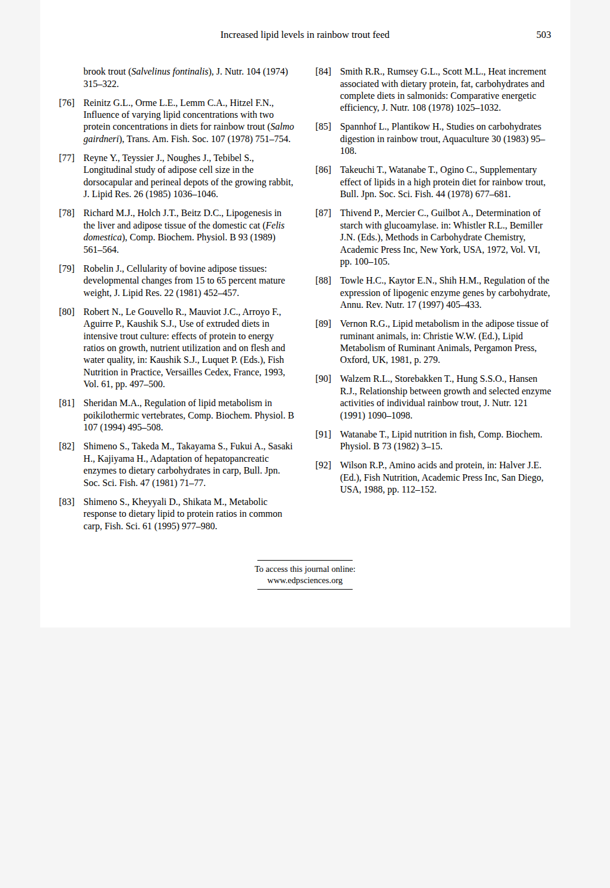Increased lipid levels in rainbow trout feed 503
brook trout (Salvelinus fontinalis), J. Nutr. 104 (1974) 315–322.
[76] Reinitz G.L., Orme L.E., Lemm C.A., Hitzel F.N., Influence of varying lipid concentrations with two protein concentrations in diets for rainbow trout (Salmo gairdneri), Trans. Am. Fish. Soc. 107 (1978) 751–754.
[77] Reyne Y., Teyssier J., Noughes J., Tebibel S., Longitudinal study of adipose cell size in the dorsocapular and perineal depots of the growing rabbit, J. Lipid Res. 26 (1985) 1036–1046.
[78] Richard M.J., Holch J.T., Beitz D.C., Lipogenesis in the liver and adipose tissue of the domestic cat (Felis domestica), Comp. Biochem. Physiol. B 93 (1989) 561–564.
[79] Robelin J., Cellularity of bovine adipose tissues: developmental changes from 15 to 65 percent mature weight, J. Lipid Res. 22 (1981) 452–457.
[80] Robert N., Le Gouvello R., Mauviot J.C., Arroyo F., Aguirre P., Kaushik S.J., Use of extruded diets in intensive trout culture: effects of protein to energy ratios on growth, nutrient utilization and on flesh and water quality, in: Kaushik S.J., Luquet P. (Eds.), Fish Nutrition in Practice, Versailles Cedex, France, 1993, Vol. 61, pp. 497–500.
[81] Sheridan M.A., Regulation of lipid metabolism in poikilothermic vertebrates, Comp. Biochem. Physiol. B 107 (1994) 495–508.
[82] Shimeno S., Takeda M., Takayama S., Fukui A., Sasaki H., Kajiyama H., Adaptation of hepatopancreatic enzymes to dietary carbohydrates in carp, Bull. Jpn. Soc. Sci. Fish. 47 (1981) 71–77.
[83] Shimeno S., Kheyyali D., Shikata M., Metabolic response to dietary lipid to protein ratios in common carp, Fish. Sci. 61 (1995) 977–980.
[84] Smith R.R., Rumsey G.L., Scott M.L., Heat increment associated with dietary protein, fat, carbohydrates and complete diets in salmonids: Comparative energetic efficiency, J. Nutr. 108 (1978) 1025–1032.
[85] Spannhof L., Plantikow H., Studies on carbohydrates digestion in rainbow trout, Aquaculture 30 (1983) 95–108.
[86] Takeuchi T., Watanabe T., Ogino C., Supplementary effect of lipids in a high protein diet for rainbow trout, Bull. Jpn. Soc. Sci. Fish. 44 (1978) 677–681.
[87] Thivend P., Mercier C., Guilbot A., Determination of starch with glucoamylase. in: Whistler R.L., Bemiller J.N. (Eds.), Methods in Carbohydrate Chemistry, Academic Press Inc, New York, USA, 1972, Vol. VI, pp. 100–105.
[88] Towle H.C., Kaytor E.N., Shih H.M., Regulation of the expression of lipogenic enzyme genes by carbohydrate, Annu. Rev. Nutr. 17 (1997) 405–433.
[89] Vernon R.G., Lipid metabolism in the adipose tissue of ruminant animals, in: Christie W.W. (Ed.), Lipid Metabolism of Ruminant Animals, Pergamon Press, Oxford, UK, 1981, p. 279.
[90] Walzem R.L., Storebakken T., Hung S.S.O., Hansen R.J., Relationship between growth and selected enzyme activities of individual rainbow trout, J. Nutr. 121 (1991) 1090–1098.
[91] Watanabe T., Lipid nutrition in fish, Comp. Biochem. Physiol. B 73 (1982) 3–15.
[92] Wilson R.P., Amino acids and protein, in: Halver J.E. (Ed.), Fish Nutrition, Academic Press Inc, San Diego, USA, 1988, pp. 112–152.
To access this journal online:
www.edpsciences.org